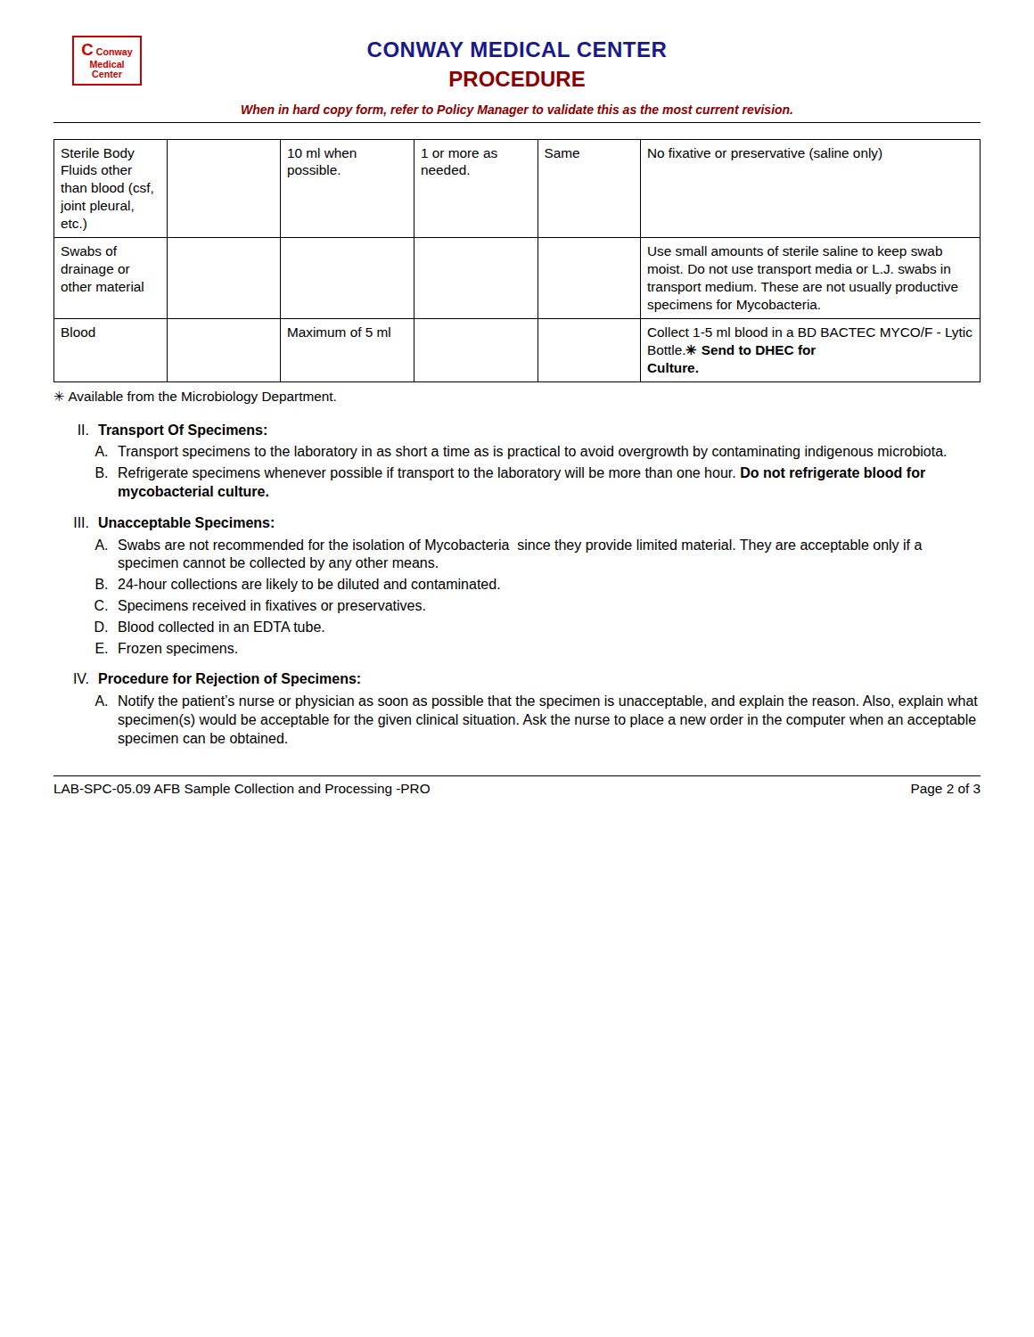C Conway
Medical
Center
CONWAY MEDICAL CENTER
PROCEDURE
When in hard copy form, refer to Policy Manager to validate this as the most current revision.
| Sterile Body Fluids other than blood (csf, joint pleural, etc.) | | 10 ml when possible. | 1 or more as needed. | Same | No fixative or preservative (saline only) |
| Swabs of drainage or other material | | | | | Use small amounts of sterile saline to keep swab moist. Do not use transport media or L.J. swabs in transport medium. These are not usually productive specimens for Mycobacteria. |
| Blood | | Maximum of 5 ml | | | Collect 1-5 ml blood in a BD BACTEC MYCO/F - Lytic Bottle. ✳ Send to DHEC for Culture. |
✳ Available from the Microbiology Department.
II. Transport Of Specimens:
Transport specimens to the laboratory in as short a time as is practical to avoid overgrowth by contaminating indigenous microbiota.
Refrigerate specimens whenever possible if transport to the laboratory will be more than one hour. Do not refrigerate blood for mycobacterial culture.
III. Unacceptable Specimens:
Swabs are not recommended for the isolation of Mycobacteria since they provide limited material. They are acceptable only if a specimen cannot be collected by any other means.
24-hour collections are likely to be diluted and contaminated.
Specimens received in fixatives or preservatives.
Blood collected in an EDTA tube.
Frozen specimens.
IV. Procedure for Rejection of Specimens:
Notify the patient’s nurse or physician as soon as possible that the specimen is unacceptable, and explain the reason. Also, explain what specimen(s) would be acceptable for the given clinical situation. Ask the nurse to place a new order in the computer when an acceptable specimen can be obtained.
LAB-SPC-05.09 AFB Sample Collection and Processing -PRO Page 2 of 3